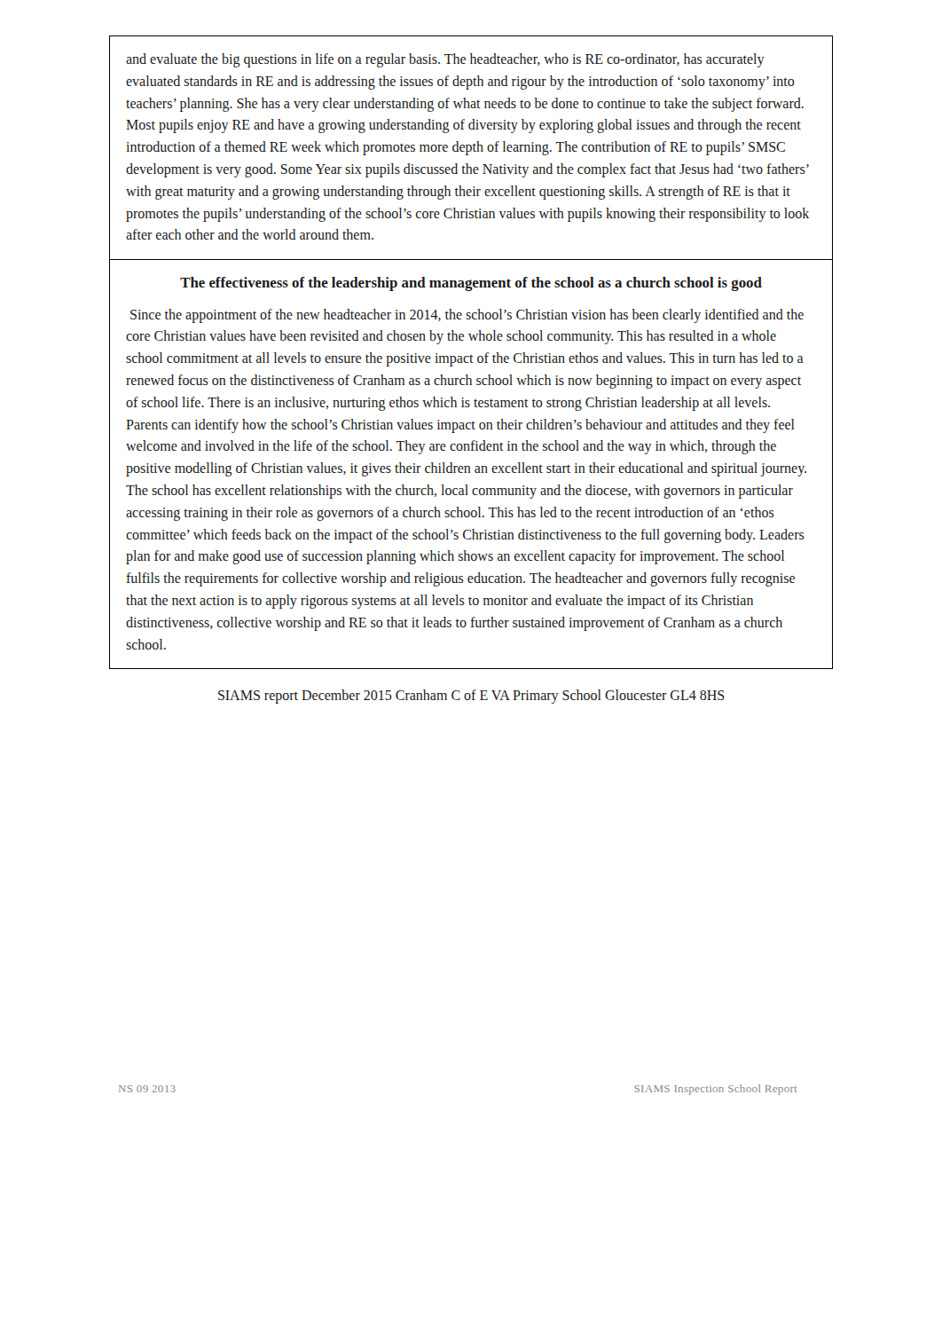and evaluate the big questions in life on a regular basis. The headteacher, who is RE co-ordinator, has accurately evaluated standards in RE and is addressing the issues of depth and rigour by the introduction of ‘solo taxonomy’ into teachers’ planning. She has a very clear understanding of what needs to be done to continue to take the subject forward. Most pupils enjoy RE and have a growing understanding of diversity by exploring global issues and through the recent introduction of a themed RE week which promotes more depth of learning. The contribution of RE to pupils’ SMSC development is very good. Some Year six pupils discussed the Nativity and the complex fact that Jesus had ‘two fathers’ with great maturity and a growing understanding through their excellent questioning skills. A strength of RE is that it promotes the pupils’ understanding of the school’s core Christian values with pupils knowing their responsibility to look after each other and the world around them.
The effectiveness of the leadership and management of the school as a church school is good
Since the appointment of the new headteacher in 2014, the school’s Christian vision has been clearly identified and the core Christian values have been revisited and chosen by the whole school community. This has resulted in a whole school commitment at all levels to ensure the positive impact of the Christian ethos and values. This in turn has led to a renewed focus on the distinctiveness of Cranham as a church school which is now beginning to impact on every aspect of school life. There is an inclusive, nurturing ethos which is testament to strong Christian leadership at all levels. Parents can identify how the school’s Christian values impact on their children’s behaviour and attitudes and they feel welcome and involved in the life of the school. They are confident in the school and the way in which, through the positive modelling of Christian values, it gives their children an excellent start in their educational and spiritual journey. The school has excellent relationships with the church, local community and the diocese, with governors in particular accessing training in their role as governors of a church school. This has led to the recent introduction of an ‘ethos committee’ which feeds back on the impact of the school’s Christian distinctiveness to the full governing body. Leaders plan for and make good use of succession planning which shows an excellent capacity for improvement. The school fulfils the requirements for collective worship and religious education. The headteacher and governors fully recognise that the next action is to apply rigorous systems at all levels to monitor and evaluate the impact of its Christian distinctiveness, collective worship and RE so that it leads to further sustained improvement of Cranham as a church school.
SIAMS report December 2015 Cranham C of E VA Primary School Gloucester GL4 8HS
NS 09 2013 SIAMS Inspection School Report